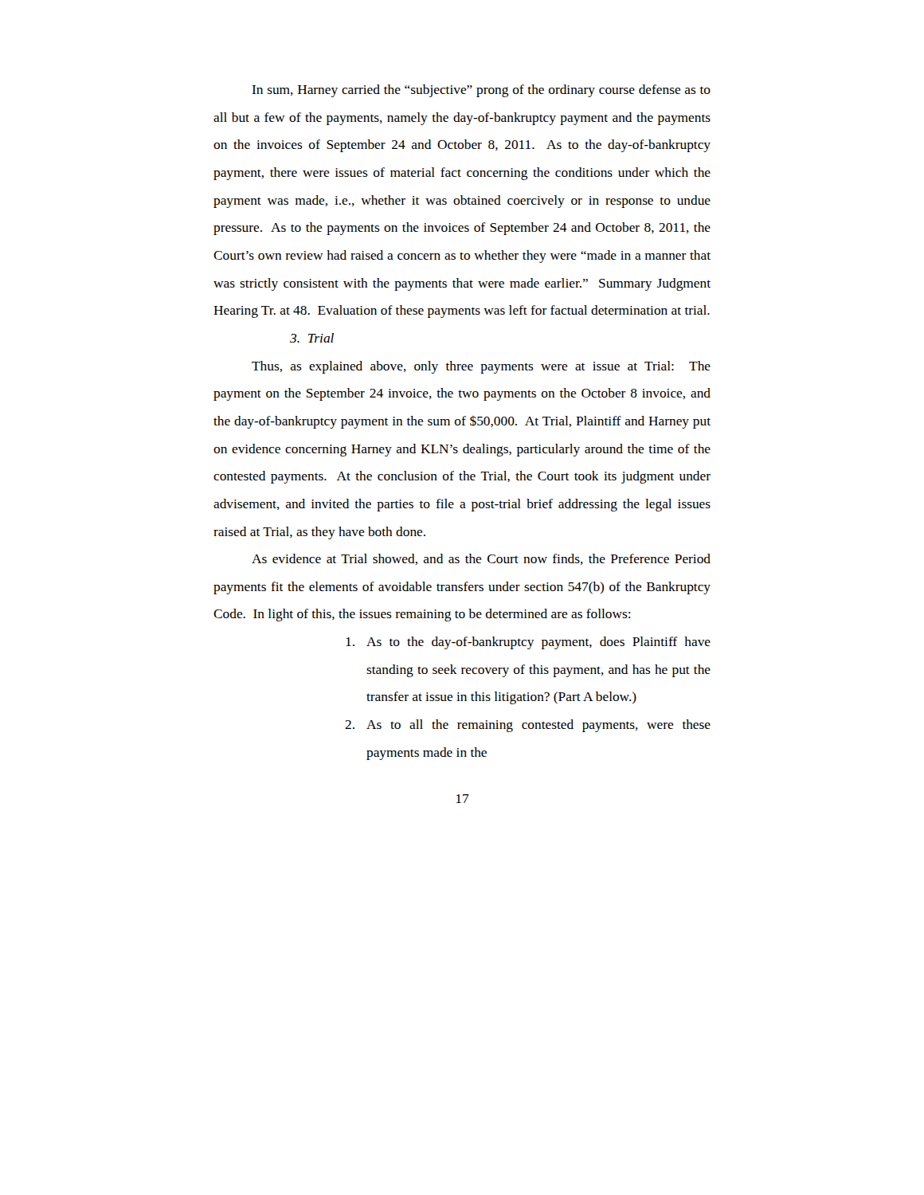In sum, Harney carried the “subjective” prong of the ordinary course defense as to all but a few of the payments, namely the day-of-bankruptcy payment and the payments on the invoices of September 24 and October 8, 2011. As to the day-of-bankruptcy payment, there were issues of material fact concerning the conditions under which the payment was made, i.e., whether it was obtained coercively or in response to undue pressure. As to the payments on the invoices of September 24 and October 8, 2011, the Court’s own review had raised a concern as to whether they were “made in a manner that was strictly consistent with the payments that were made earlier.” Summary Judgment Hearing Tr. at 48. Evaluation of these payments was left for factual determination at trial.
3. Trial
Thus, as explained above, only three payments were at issue at Trial: The payment on the September 24 invoice, the two payments on the October 8 invoice, and the day-of-bankruptcy payment in the sum of $50,000. At Trial, Plaintiff and Harney put on evidence concerning Harney and KLN’s dealings, particularly around the time of the contested payments. At the conclusion of the Trial, the Court took its judgment under advisement, and invited the parties to file a post-trial brief addressing the legal issues raised at Trial, as they have both done.
As evidence at Trial showed, and as the Court now finds, the Preference Period payments fit the elements of avoidable transfers under section 547(b) of the Bankruptcy Code. In light of this, the issues remaining to be determined are as follows:
As to the day-of-bankruptcy payment, does Plaintiff have standing to seek recovery of this payment, and has he put the transfer at issue in this litigation? (Part A below.)
As to all the remaining contested payments, were these payments made in the
17